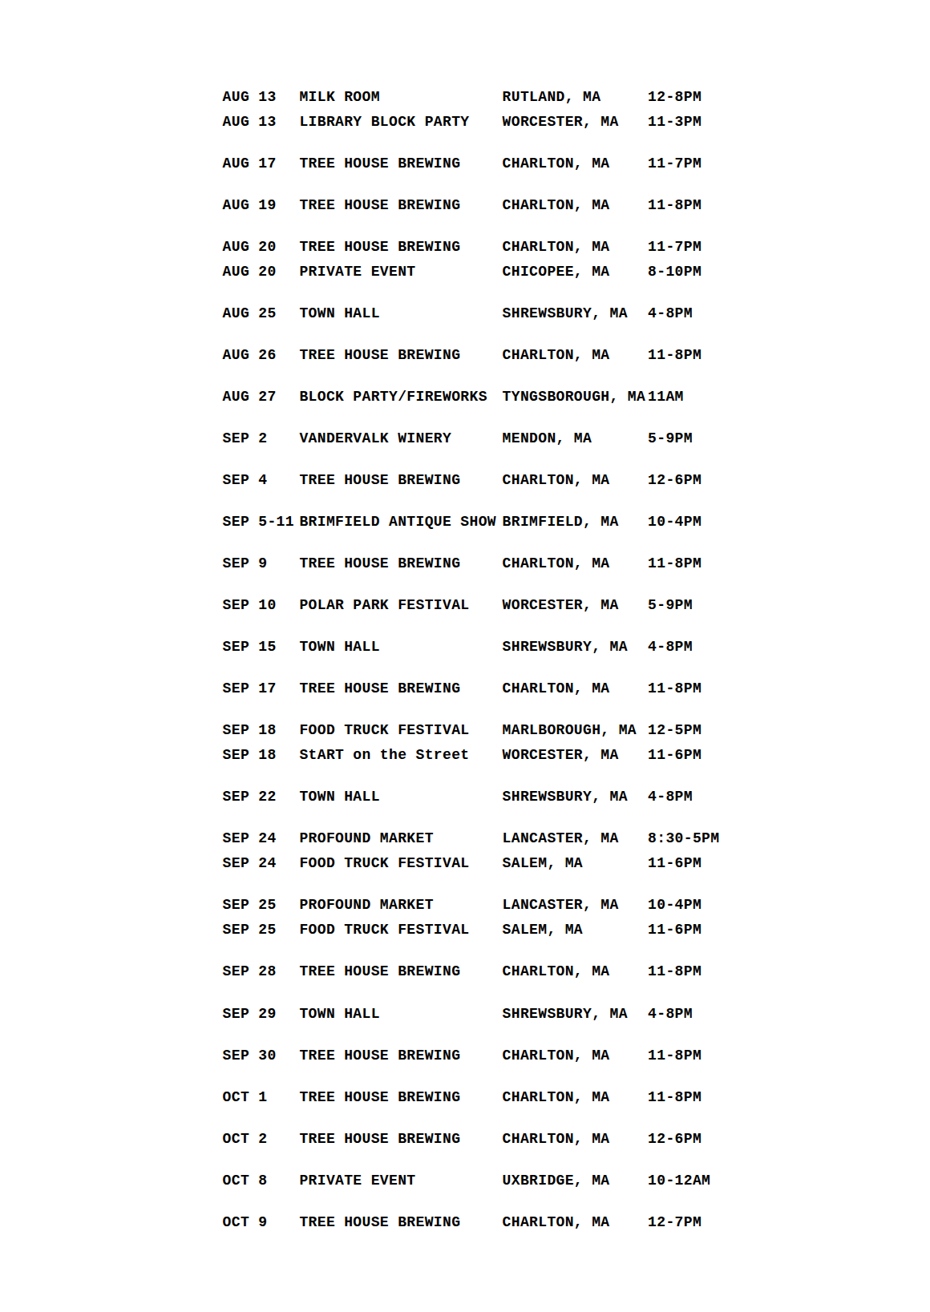| AUG 13 | MILK ROOM | RUTLAND, MA | 12-8PM |
| AUG 13 | LIBRARY BLOCK PARTY | WORCESTER, MA | 11-3PM |
| AUG 17 | TREE HOUSE BREWING | CHARLTON, MA | 11-7PM |
| AUG 19 | TREE HOUSE BREWING | CHARLTON, MA | 11-8PM |
| AUG 20 | TREE HOUSE BREWING | CHARLTON, MA | 11-7PM |
| AUG 20 | PRIVATE EVENT | CHICOPEE, MA | 8-10PM |
| AUG 25 | TOWN HALL | SHREWSBURY, MA | 4-8PM |
| AUG 26 | TREE HOUSE BREWING | CHARLTON, MA | 11-8PM |
| AUG 27 | BLOCK PARTY/FIREWORKS | TYNGSBOROUGH, MA | 11AM |
| SEP 2 | VANDERVALK WINERY | MENDON, MA | 5-9PM |
| SEP 4 | TREE HOUSE BREWING | CHARLTON, MA | 12-6PM |
| SEP 5-11 | BRIMFIELD ANTIQUE SHOW | BRIMFIELD, MA | 10-4PM |
| SEP 9 | TREE HOUSE BREWING | CHARLTON, MA | 11-8PM |
| SEP 10 | POLAR PARK FESTIVAL | WORCESTER, MA | 5-9PM |
| SEP 15 | TOWN HALL | SHREWSBURY, MA | 4-8PM |
| SEP 17 | TREE HOUSE BREWING | CHARLTON, MA | 11-8PM |
| SEP 18 | FOOD TRUCK FESTIVAL | MARLBOROUGH, MA | 12-5PM |
| SEP 18 | StART on the Street | WORCESTER, MA | 11-6PM |
| SEP 22 | TOWN HALL | SHREWSBURY, MA | 4-8PM |
| SEP 24 | PROFOUND MARKET | LANCASTER, MA | 8:30-5PM |
| SEP 24 | FOOD TRUCK FESTIVAL | SALEM, MA | 11-6PM |
| SEP 25 | PROFOUND MARKET | LANCASTER, MA | 10-4PM |
| SEP 25 | FOOD TRUCK FESTIVAL | SALEM, MA | 11-6PM |
| SEP 28 | TREE HOUSE BREWING | CHARLTON, MA | 11-8PM |
| SEP 29 | TOWN HALL | SHREWSBURY, MA | 4-8PM |
| SEP 30 | TREE HOUSE BREWING | CHARLTON, MA | 11-8PM |
| OCT 1 | TREE HOUSE BREWING | CHARLTON, MA | 11-8PM |
| OCT 2 | TREE HOUSE BREWING | CHARLTON, MA | 12-6PM |
| OCT 8 | PRIVATE EVENT | UXBRIDGE, MA | 10-12AM |
| OCT 9 | TREE HOUSE BREWING | CHARLTON, MA | 12-7PM |